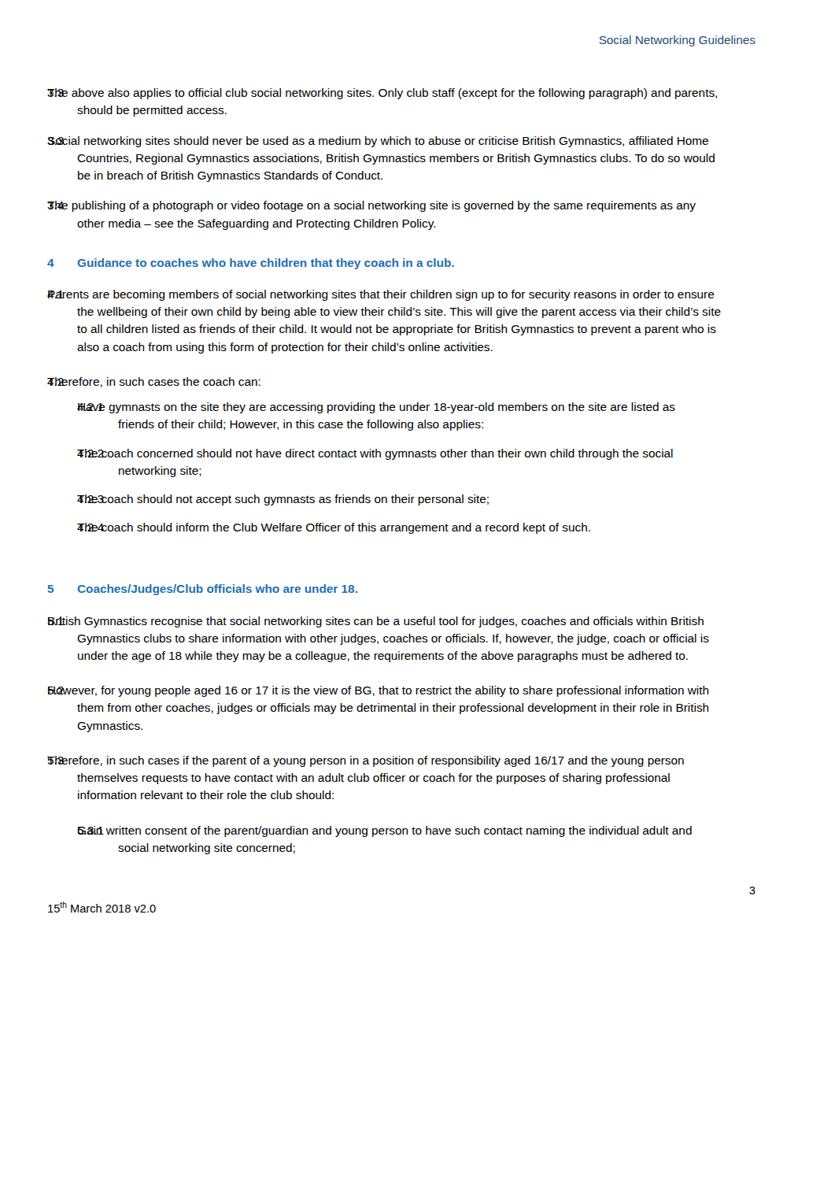Social Networking Guidelines
3.3 The above also applies to official club social networking sites. Only club staff (except for the following paragraph) and parents, should be permitted access.
3.3 Social networking sites should never be used as a medium by which to abuse or criticise British Gymnastics, affiliated Home Countries, Regional Gymnastics associations, British Gymnastics members or British Gymnastics clubs. To do so would be in breach of British Gymnastics Standards of Conduct.
3.4 The publishing of a photograph or video footage on a social networking site is governed by the same requirements as any other media – see the Safeguarding and Protecting Children Policy.
4 Guidance to coaches who have children that they coach in a club.
4.1 Parents are becoming members of social networking sites that their children sign up to for security reasons in order to ensure the wellbeing of their own child by being able to view their child’s site. This will give the parent access via their child’s site to all children listed as friends of their child. It would not be appropriate for British Gymnastics to prevent a parent who is also a coach from using this form of protection for their child’s online activities.
4.2 Therefore, in such cases the coach can:
4.2.1 Have gymnasts on the site they are accessing providing the under 18-year-old members on the site are listed as friends of their child; However, in this case the following also applies:
4.2.2 The coach concerned should not have direct contact with gymnasts other than their own child through the social networking site;
4.2.3 The coach should not accept such gymnasts as friends on their personal site;
4.2.4 The coach should inform the Club Welfare Officer of this arrangement and a record kept of such.
5 Coaches/Judges/Club officials who are under 18.
5.1 British Gymnastics recognise that social networking sites can be a useful tool for judges, coaches and officials within British Gymnastics clubs to share information with other judges, coaches or officials. If, however, the judge, coach or official is under the age of 18 while they may be a colleague, the requirements of the above paragraphs must be adhered to.
5.2 However, for young people aged 16 or 17 it is the view of BG, that to restrict the ability to share professional information with them from other coaches, judges or officials may be detrimental in their professional development in their role in British Gymnastics.
5.3 Therefore, in such cases if the parent of a young person in a position of responsibility aged 16/17 and the young person themselves requests to have contact with an adult club officer or coach for the purposes of sharing professional information relevant to their role the club should:
5.3.1 Gain written consent of the parent/guardian and young person to have such contact naming the individual adult and social networking site concerned;
3
15th March 2018 v2.0